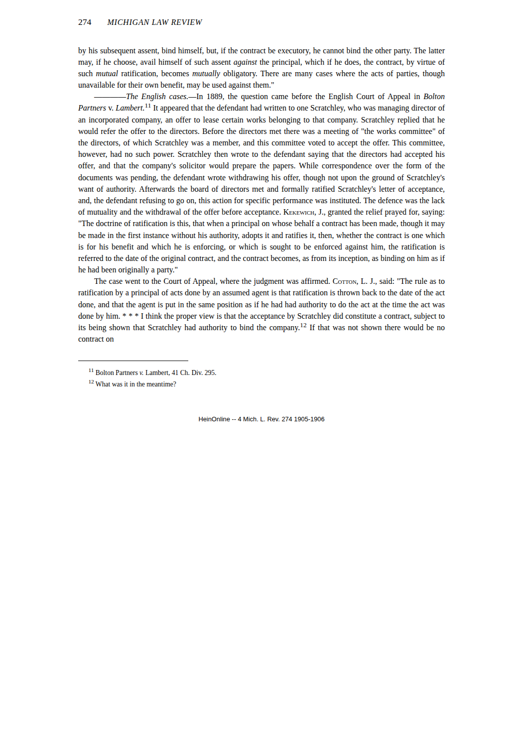274 Michigan Law Review
by his subsequent assent, bind himself, but, if the contract be executory, he cannot bind the other party. The latter may, if he choose, avail himself of such assent against the principal, which if he does, the contract, by virtue of such mutual ratification, becomes mutually obligatory. There are many cases where the acts of parties, though unavailable for their own benefit, may be used against them."
The English cases.—In 1889, the question came before the English Court of Appeal in Bolton Partners v. Lambert.11 It appeared that the defendant had written to one Scratchley, who was managing director of an incorporated company, an offer to lease certain works belonging to that company. Scratchley replied that he would refer the offer to the directors. Before the directors met there was a meeting of "the works committee" of the directors, of which Scratchley was a member, and this committee voted to accept the offer. This committee, however, had no such power. Scratchley then wrote to the defendant saying that the directors had accepted his offer, and that the company's solicitor would prepare the papers. While correspondence over the form of the documents was pending, the defendant wrote withdrawing his offer, though not upon the ground of Scratchley's want of authority. Afterwards the board of directors met and formally ratified Scratchley's letter of acceptance, and, the defendant refusing to go on, this action for specific performance was instituted. The defence was the lack of mutuality and the withdrawal of the offer before acceptance. Kekewich, J., granted the relief prayed for, saying: "The doctrine of ratification is this, that when a principal on whose behalf a contract has been made, though it may be made in the first instance without his authority, adopts it and ratifies it, then, whether the contract is one which is for his benefit and which he is enforcing, or which is sought to be enforced against him, the ratification is referred to the date of the original contract, and the contract becomes, as from its inception, as binding on him as if he had been originally a party."
The case went to the Court of Appeal, where the judgment was affirmed. Cotton, L. J., said: "The rule as to ratification by a principal of acts done by an assumed agent is that ratification is thrown back to the date of the act done, and that the agent is put in the same position as if he had had authority to do the act at the time the act was done by him. * * * I think the proper view is that the acceptance by Scratchley did constitute a contract, subject to its being shown that Scratchley had authority to bind the company.12 If that was not shown there would be no contract on
11 Bolton Partners v. Lambert, 41 Ch. Div. 295.
12 What was it in the meantime?
HeinOnline -- 4 Mich. L. Rev. 274 1905-1906